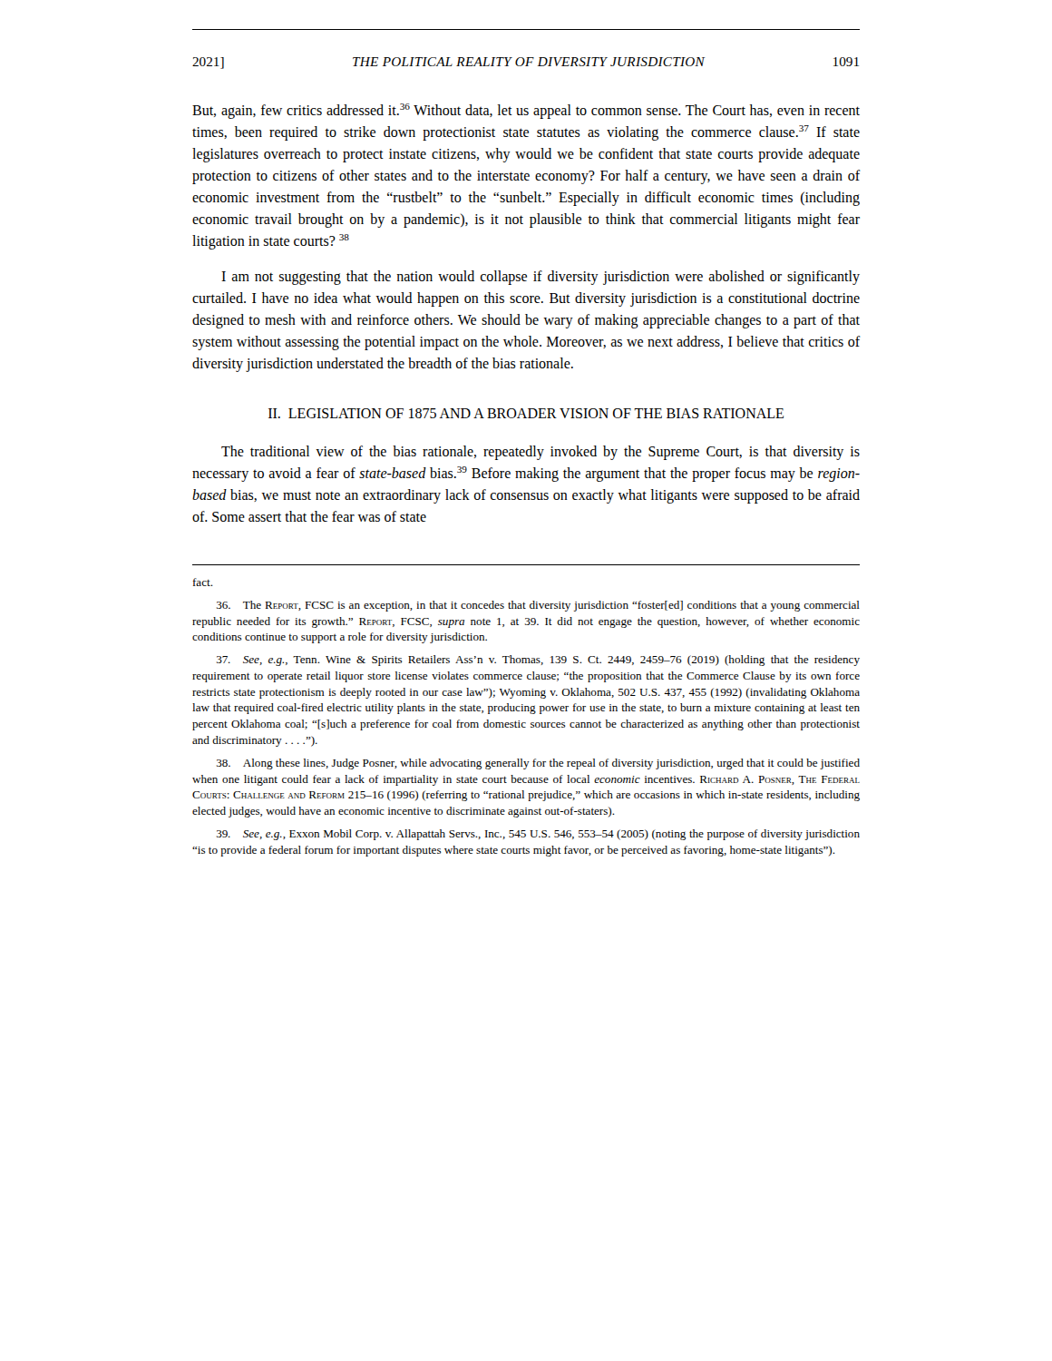2021] The Political Reality of Diversity Jurisdiction 1091
But, again, few critics addressed it.36 Without data, let us appeal to common sense. The Court has, even in recent times, been required to strike down protectionist state statutes as violating the commerce clause.37 If state legislatures overreach to protect instate citizens, why would we be confident that state courts provide adequate protection to citizens of other states and to the interstate economy? For half a century, we have seen a drain of economic investment from the “rustbelt” to the “sunbelt.” Especially in difficult economic times (including economic travail brought on by a pandemic), is it not plausible to think that commercial litigants might fear litigation in state courts? 38
I am not suggesting that the nation would collapse if diversity jurisdiction were abolished or significantly curtailed. I have no idea what would happen on this score. But diversity jurisdiction is a constitutional doctrine designed to mesh with and reinforce others. We should be wary of making appreciable changes to a part of that system without assessing the potential impact on the whole. Moreover, as we next address, I believe that critics of diversity jurisdiction understated the breadth of the bias rationale.
II. Legislation of 1875 and a Broader Vision of the Bias Rationale
The traditional view of the bias rationale, repeatedly invoked by the Supreme Court, is that diversity is necessary to avoid a fear of state-based bias.39 Before making the argument that the proper focus may be region-based bias, we must note an extraordinary lack of consensus on exactly what litigants were supposed to be afraid of. Some assert that the fear was of state
fact.
36. The Report, FCSC is an exception, in that it concedes that diversity jurisdiction “foster[ed] conditions that a young commercial republic needed for its growth.” Report, FCSC, supra note 1, at 39. It did not engage the question, however, of whether economic conditions continue to support a role for diversity jurisdiction.
37. See, e.g., Tenn. Wine & Spirits Retailers Ass’n v. Thomas, 139 S. Ct. 2449, 2459–76 (2019) (holding that the residency requirement to operate retail liquor store license violates commerce clause; “the proposition that the Commerce Clause by its own force restricts state protectionism is deeply rooted in our case law”); Wyoming v. Oklahoma, 502 U.S. 437, 455 (1992) (invalidating Oklahoma law that required coal-fired electric utility plants in the state, producing power for use in the state, to burn a mixture containing at least ten percent Oklahoma coal; “[s]uch a preference for coal from domestic sources cannot be characterized as anything other than protectionist and discriminatory . . . .”).
38. Along these lines, Judge Posner, while advocating generally for the repeal of diversity jurisdiction, urged that it could be justified when one litigant could fear a lack of impartiality in state court because of local economic incentives. Richard A. Posner, The Federal Courts: Challenge and Reform 215–16 (1996) (referring to “rational prejudice,” which are occasions in which in-state residents, including elected judges, would have an economic incentive to discriminate against out-of-staters).
39. See, e.g., Exxon Mobil Corp. v. Allapattah Servs., Inc., 545 U.S. 546, 553–54 (2005) (noting the purpose of diversity jurisdiction “is to provide a federal forum for important disputes where state courts might favor, or be perceived as favoring, home-state litigants”).